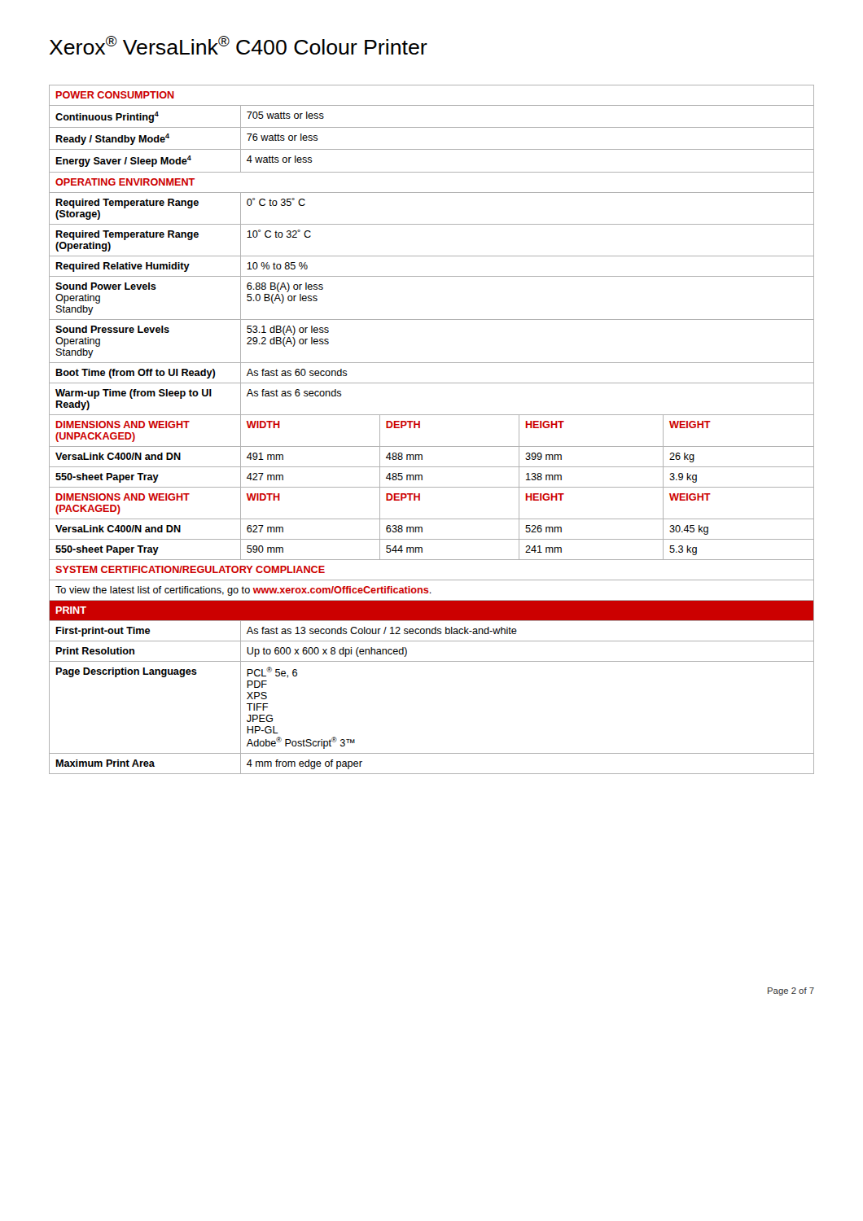Xerox® VersaLink® C400 Colour Printer
| POWER CONSUMPTION |
| Continuous Printing 4 | 705 watts or less |
| Ready / Standby Mode 4 | 76 watts or less |
| Energy Saver / Sleep Mode 4 | 4 watts or less |
| OPERATING ENVIRONMENT |
| Required Temperature Range (Storage) | 0˚ C to 35˚ C |
| Required Temperature Range (Operating) | 10˚ C to 32˚ C |
| Required Relative Humidity | 10 % to 85 % |
| Sound Power Levels Operating Standby | 6.88 B(A) or less 5.0 B(A) or less |
| Sound Pressure Levels Operating Standby | 53.1 dB(A) or less 29.2 dB(A) or less |
| Boot Time (from Off to UI Ready) | As fast as 60 seconds |
| Warm-up Time (from Sleep to UI Ready) | As fast as 6 seconds |
| DIMENSIONS AND WEIGHT (UNPACKAGED) | WIDTH | DEPTH | HEIGHT | WEIGHT |
| VersaLink C400/N and DN | 491 mm | 488 mm | 399 mm | 26 kg |
| 550-sheet Paper Tray | 427 mm | 485 mm | 138 mm | 3.9 kg |
| DIMENSIONS AND WEIGHT (PACKAGED) | WIDTH | DEPTH | HEIGHT | WEIGHT |
| VersaLink C400/N and DN | 627 mm | 638 mm | 526 mm | 30.45 kg |
| 550-sheet Paper Tray | 590 mm | 544 mm | 241 mm | 5.3 kg |
| SYSTEM CERTIFICATION/REGULATORY COMPLIANCE |
| To view the latest list of certifications, go to www.xerox.com/OfficeCertifications . |
| PRINT |
| First-print-out Time | As fast as 13 seconds Colour / 12 seconds black-and-white |
| Print Resolution | Up to 600 x 600 x 8 dpi (enhanced) |
| Page Description Languages | PCL ® 5e, 6 PDF XPS TIFF JPEG HP-GL Adobe ® PostScript ® 3™ |
| Maximum Print Area | 4 mm from edge of paper |
Page 2 of 7